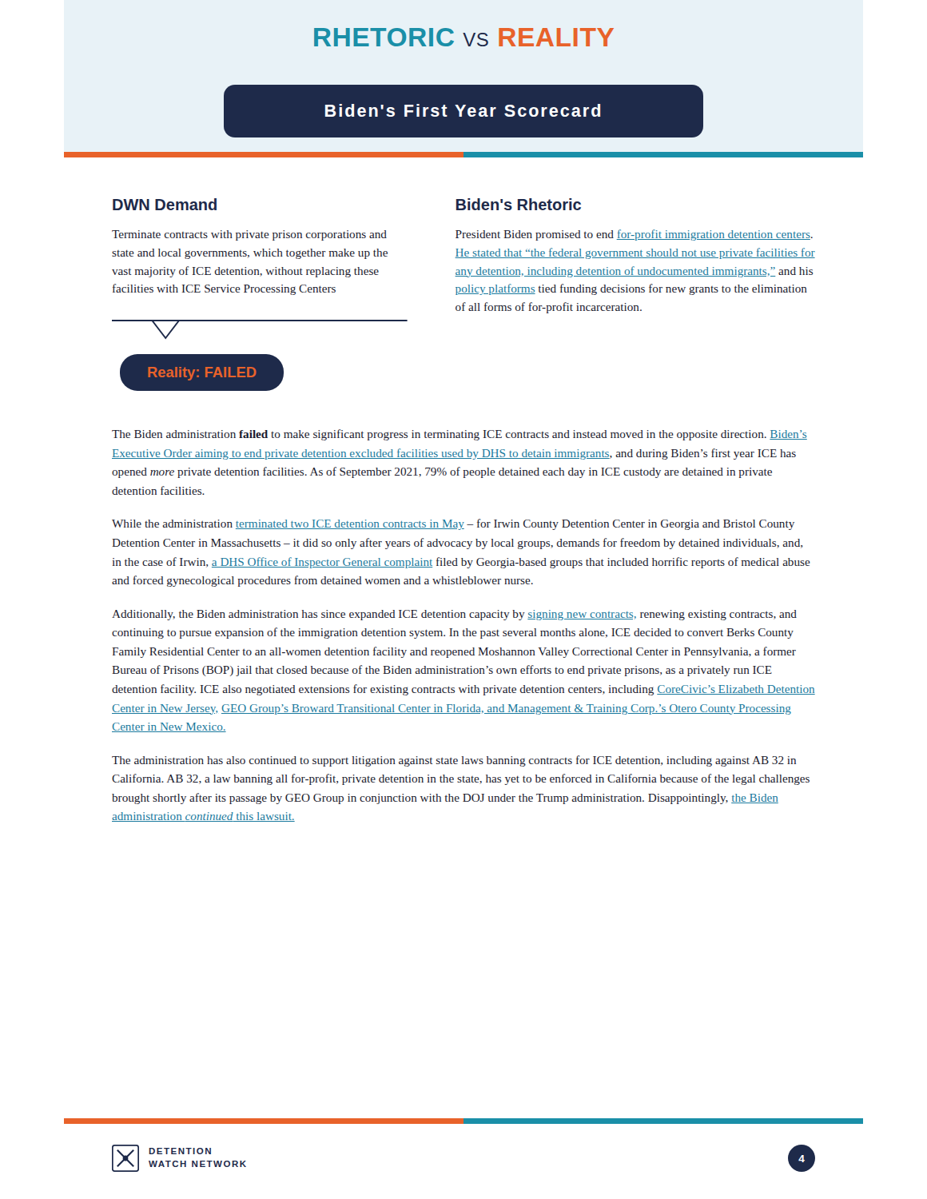RHETORIC VS REALITY
Biden's First Year Scorecard
DWN Demand
Terminate contracts with private prison corporations and state and local governments, which together make up the vast majority of ICE detention, without replacing these facilities with ICE Service Processing Centers
Reality: FAILED
Biden's Rhetoric
President Biden promised to end for-profit immigration detention centers. He stated that “the federal government should not use private facilities for any detention, including detention of undocumented immigrants,” and his policy platforms tied funding decisions for new grants to the elimination of all forms of for-profit incarceration.
The Biden administration failed to make significant progress in terminating ICE contracts and instead moved in the opposite direction. Biden’s Executive Order aiming to end private detention excluded facilities used by DHS to detain immigrants, and during Biden’s first year ICE has opened more private detention facilities. As of September 2021, 79% of people detained each day in ICE custody are detained in private detention facilities.
While the administration terminated two ICE detention contracts in May – for Irwin County Detention Center in Georgia and Bristol County Detention Center in Massachusetts – it did so only after years of advocacy by local groups, demands for freedom by detained individuals, and, in the case of Irwin, a DHS Office of Inspector General complaint filed by Georgia-based groups that included horrific reports of medical abuse and forced gynecological procedures from detained women and a whistleblower nurse.
Additionally, the Biden administration has since expanded ICE detention capacity by signing new contracts, renewing existing contracts, and continuing to pursue expansion of the immigration detention system. In the past several months alone, ICE decided to convert Berks County Family Residential Center to an all-women detention facility and reopened Moshannon Valley Correctional Center in Pennsylvania, a former Bureau of Prisons (BOP) jail that closed because of the Biden administration’s own efforts to end private prisons, as a privately run ICE detention facility. ICE also negotiated extensions for existing contracts with private detention centers, including CoreCivic’s Elizabeth Detention Center in New Jersey, GEO Group’s Broward Transitional Center in Florida, and Management & Training Corp.’s Otero County Processing Center in New Mexico.
The administration has also continued to support litigation against state laws banning contracts for ICE detention, including against AB 32 in California. AB 32, a law banning all for-profit, private detention in the state, has yet to be enforced in California because of the legal challenges brought shortly after its passage by GEO Group in conjunction with the DOJ under the Trump administration. Disappointingly, the Biden administration continued this lawsuit.
DETENTION
WATCH NETWORK
4